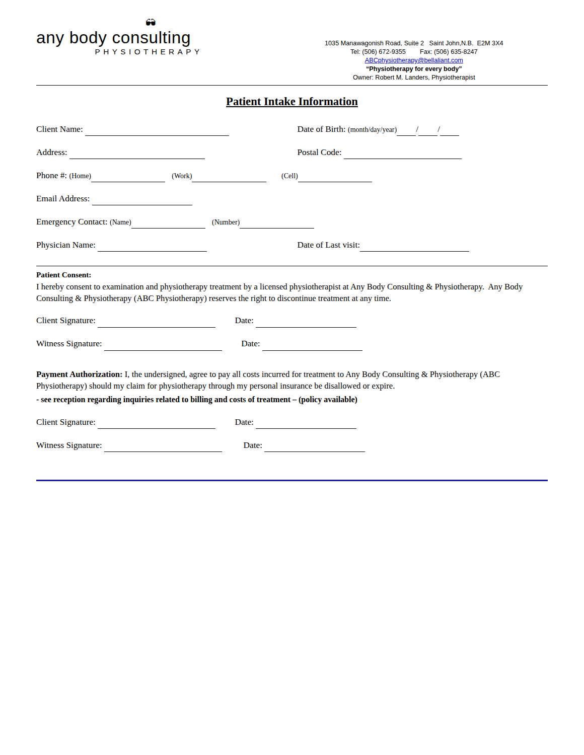🕶 any body consulting
PHYSIOTHERAPY
1035 Manawagonish Road, Suite 2 Saint John,N.B. E2M 3X4
Tel: (506) 672-9355 Fax: (506) 635-8247
ABCphysiotherapy@bellaliant.com
“Physiotherapy for every body”
Owner: Robert M. Landers, Physiotherapist
Patient Intake Information
Client Name:
Date of Birth: (month/day/year) / /
Address:
Postal Code:
Phone #: (Home) (Work) (Cell)
Email Address:
Emergency Contact: (Name) (Number)
Physician Name:
Date of Last visit:
Patient Consent:
I hereby consent to examination and physiotherapy treatment by a licensed physiotherapist at Any Body Consulting & Physiotherapy. Any Body Consulting & Physiotherapy (ABC Physiotherapy) reserves the right to discontinue treatment at any time.
Client Signature:
Date:
Witness Signature:
Date:
Payment Authorization: I, the undersigned, agree to pay all costs incurred for treatment to Any Body Consulting & Physiotherapy (ABC Physiotherapy) should my claim for physiotherapy through my personal insurance be disallowed or expire.
- see reception regarding inquiries related to billing and costs of treatment – (policy available)
Client Signature:
Date:
Witness Signature:
Date: